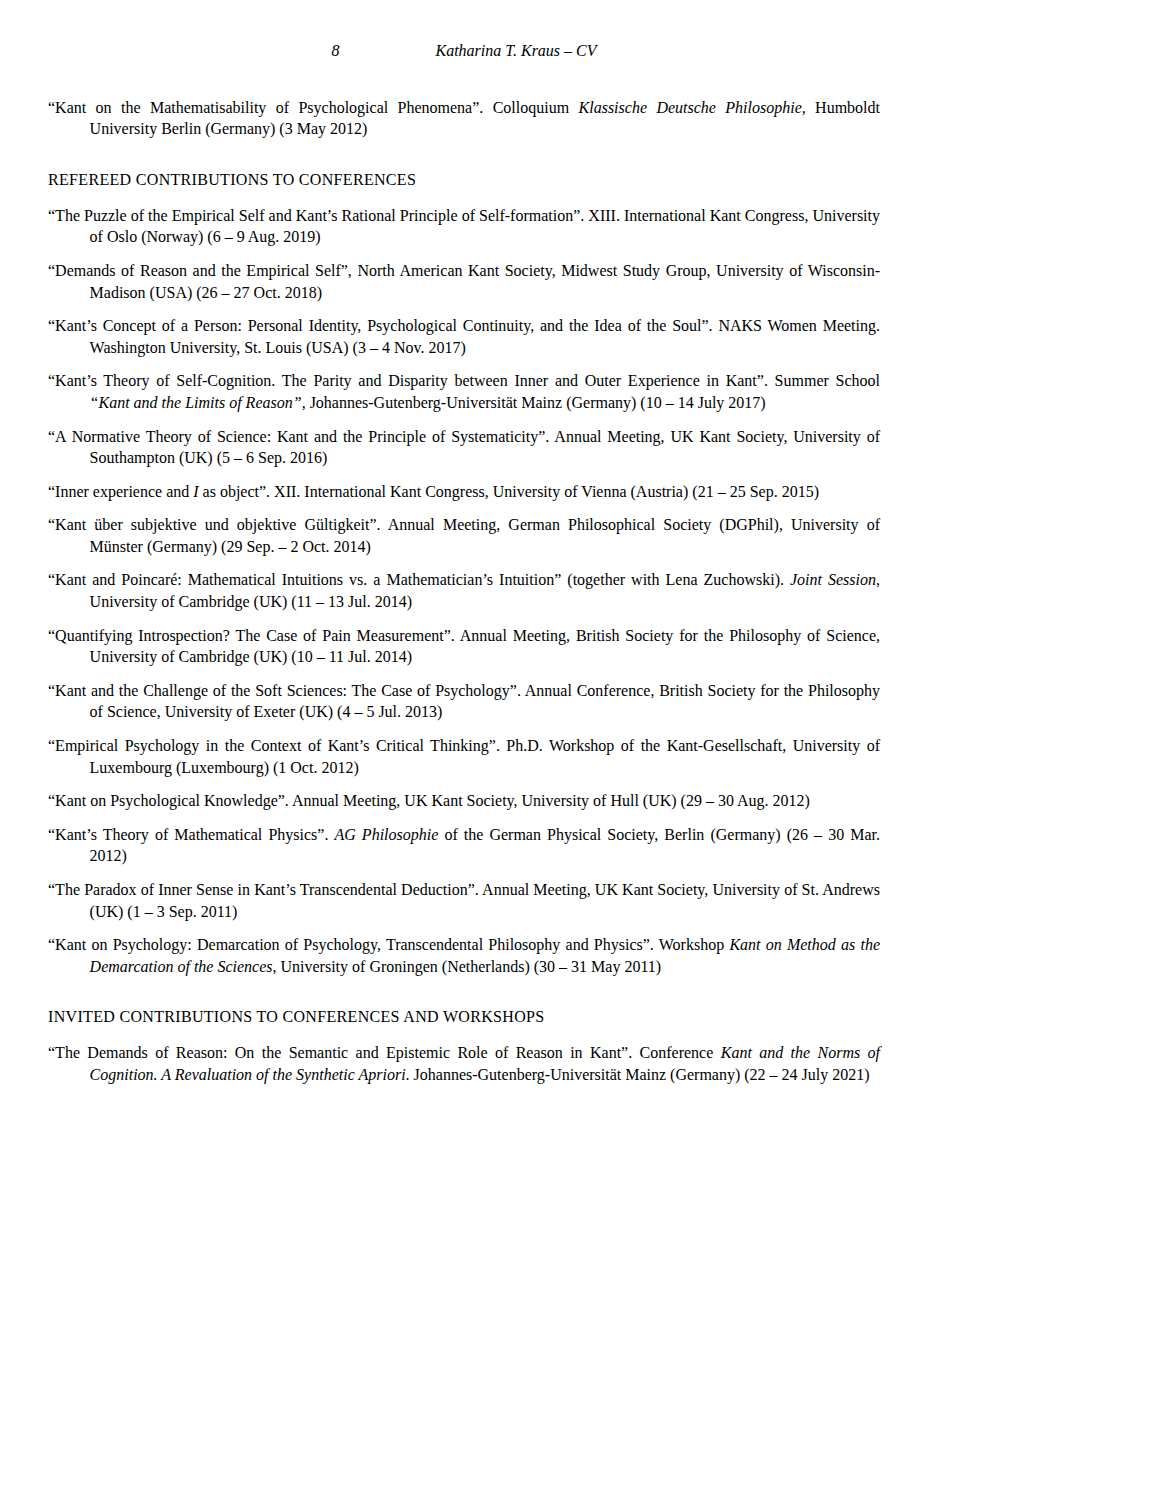8 Katharina T. Kraus – CV
“Kant on the Mathematisability of Psychological Phenomena”. Colloquium Klassische Deutsche Philosophie, Humboldt University Berlin (Germany) (3 May 2012)
Refereed Contributions to Conferences
“The Puzzle of the Empirical Self and Kant’s Rational Principle of Self-formation”. XIII. International Kant Congress, University of Oslo (Norway) (6 – 9 Aug. 2019)
“Demands of Reason and the Empirical Self”, North American Kant Society, Midwest Study Group, University of Wisconsin-Madison (USA) (26 – 27 Oct. 2018)
“Kant’s Concept of a Person: Personal Identity, Psychological Continuity, and the Idea of the Soul”. NAKS Women Meeting. Washington University, St. Louis (USA) (3 – 4 Nov. 2017)
“Kant’s Theory of Self-Cognition. The Parity and Disparity between Inner and Outer Experience in Kant”. Summer School “Kant and the Limits of Reason”, Johannes-Gutenberg-Universität Mainz (Germany) (10 – 14 July 2017)
“A Normative Theory of Science: Kant and the Principle of Systematicity”. Annual Meeting, UK Kant Society, University of Southampton (UK) (5 – 6 Sep. 2016)
“Inner experience and I as object”. XII. International Kant Congress, University of Vienna (Austria) (21 – 25 Sep. 2015)
“Kant über subjektive und objektive Gültigkeit”. Annual Meeting, German Philosophical Society (DGPhil), University of Münster (Germany) (29 Sep. – 2 Oct. 2014)
“Kant and Poincaré: Mathematical Intuitions vs. a Mathematician’s Intuition” (together with Lena Zuchowski). Joint Session, University of Cambridge (UK) (11 – 13 Jul. 2014)
“Quantifying Introspection? The Case of Pain Measurement”. Annual Meeting, British Society for the Philosophy of Science, University of Cambridge (UK) (10 – 11 Jul. 2014)
“Kant and the Challenge of the Soft Sciences: The Case of Psychology”. Annual Conference, British Society for the Philosophy of Science, University of Exeter (UK) (4 – 5 Jul. 2013)
“Empirical Psychology in the Context of Kant’s Critical Thinking”. Ph.D. Workshop of the Kant-Gesellschaft, University of Luxembourg (Luxembourg) (1 Oct. 2012)
“Kant on Psychological Knowledge”. Annual Meeting, UK Kant Society, University of Hull (UK) (29 – 30 Aug. 2012)
“Kant’s Theory of Mathematical Physics”. AG Philosophie of the German Physical Society, Berlin (Germany) (26 – 30 Mar. 2012)
“The Paradox of Inner Sense in Kant’s Transcendental Deduction”. Annual Meeting, UK Kant Society, University of St. Andrews (UK) (1 – 3 Sep. 2011)
“Kant on Psychology: Demarcation of Psychology, Transcendental Philosophy and Physics”. Workshop Kant on Method as the Demarcation of the Sciences, University of Groningen (Netherlands) (30 – 31 May 2011)
Invited Contributions to Conferences and Workshops
“The Demands of Reason: On the Semantic and Epistemic Role of Reason in Kant”. Conference Kant and the Norms of Cognition. A Revaluation of the Synthetic Apriori. Johannes-Gutenberg-Universität Mainz (Germany) (22 – 24 July 2021)